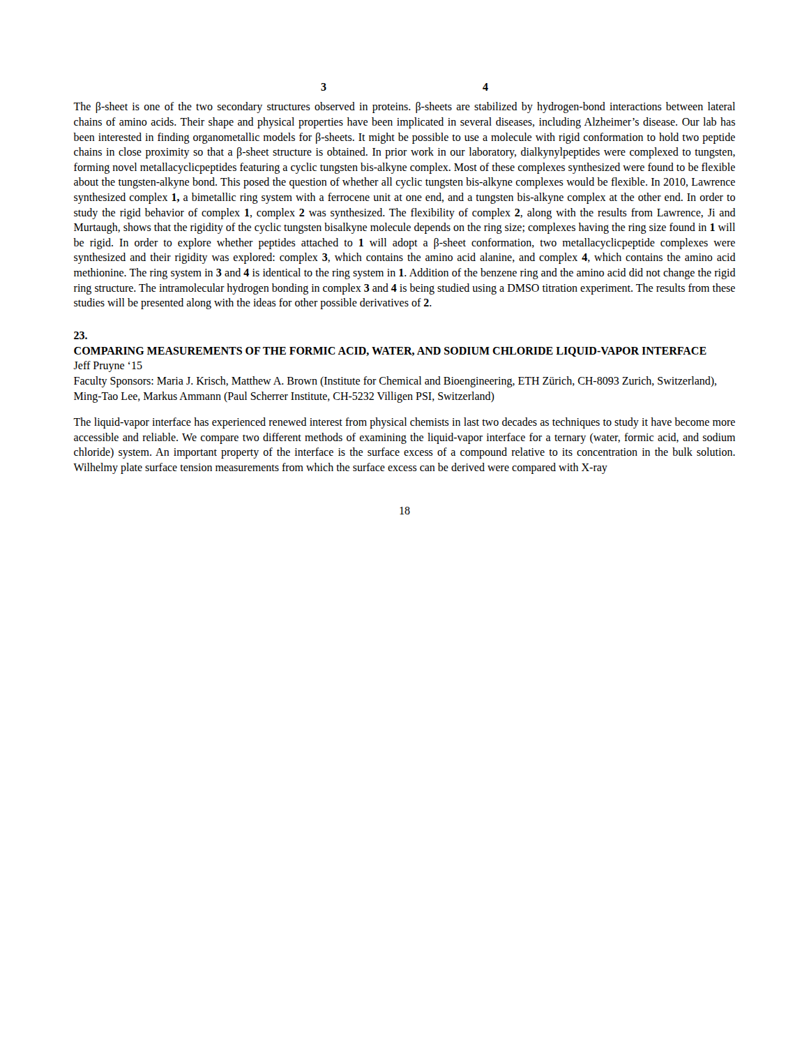34
The β-sheet is one of the two secondary structures observed in proteins. β-sheets are stabilized by hydrogen-bond interactions between lateral chains of amino acids. Their shape and physical properties have been implicated in several diseases, including Alzheimer’s disease. Our lab has been interested in finding organometallic models for β-sheets. It might be possible to use a molecule with rigid conformation to hold two peptide chains in close proximity so that a β-sheet structure is obtained. In prior work in our laboratory, dialkynylpeptides were complexed to tungsten, forming novel metallacyclicpeptides featuring a cyclic tungsten bis-alkyne complex. Most of these complexes synthesized were found to be flexible about the tungsten-alkyne bond. This posed the question of whether all cyclic tungsten bis-alkyne complexes would be flexible. In 2010, Lawrence synthesized complex 1, a bimetallic ring system with a ferrocene unit at one end, and a tungsten bis-alkyne complex at the other end. In order to study the rigid behavior of complex 1, complex 2 was synthesized. The flexibility of complex 2, along with the results from Lawrence, Ji and Murtaugh, shows that the rigidity of the cyclic tungsten bisalkyne molecule depends on the ring size; complexes having the ring size found in 1 will be rigid. In order to explore whether peptides attached to 1 will adopt a β-sheet conformation, two metallacyclicpeptide complexes were synthesized and their rigidity was explored: complex 3, which contains the amino acid alanine, and complex 4, which contains the amino acid methionine. The ring system in 3 and 4 is identical to the ring system in 1. Addition of the benzene ring and the amino acid did not change the rigid ring structure. The intramolecular hydrogen bonding in complex 3 and 4 is being studied using a DMSO titration experiment. The results from these studies will be presented along with the ideas for other possible derivatives of 2.
23.
Comparing Measurements of the Formic Acid, Water, and Sodium Chloride Liquid-Vapor Interface
Jeff Pruyne ‘15
Faculty Sponsors: Maria J. Krisch, Matthew A. Brown (Institute for Chemical and Bioengineering, ETH Zürich, CH-8093 Zurich, Switzerland), Ming-Tao Lee, Markus Ammann (Paul Scherrer Institute, CH-5232 Villigen PSI, Switzerland)
The liquid-vapor interface has experienced renewed interest from physical chemists in last two decades as techniques to study it have become more accessible and reliable. We compare two different methods of examining the liquid-vapor interface for a ternary (water, formic acid, and sodium chloride) system. An important property of the interface is the surface excess of a compound relative to its concentration in the bulk solution. Wilhelmy plate surface tension measurements from which the surface excess can be derived were compared with X-ray
18